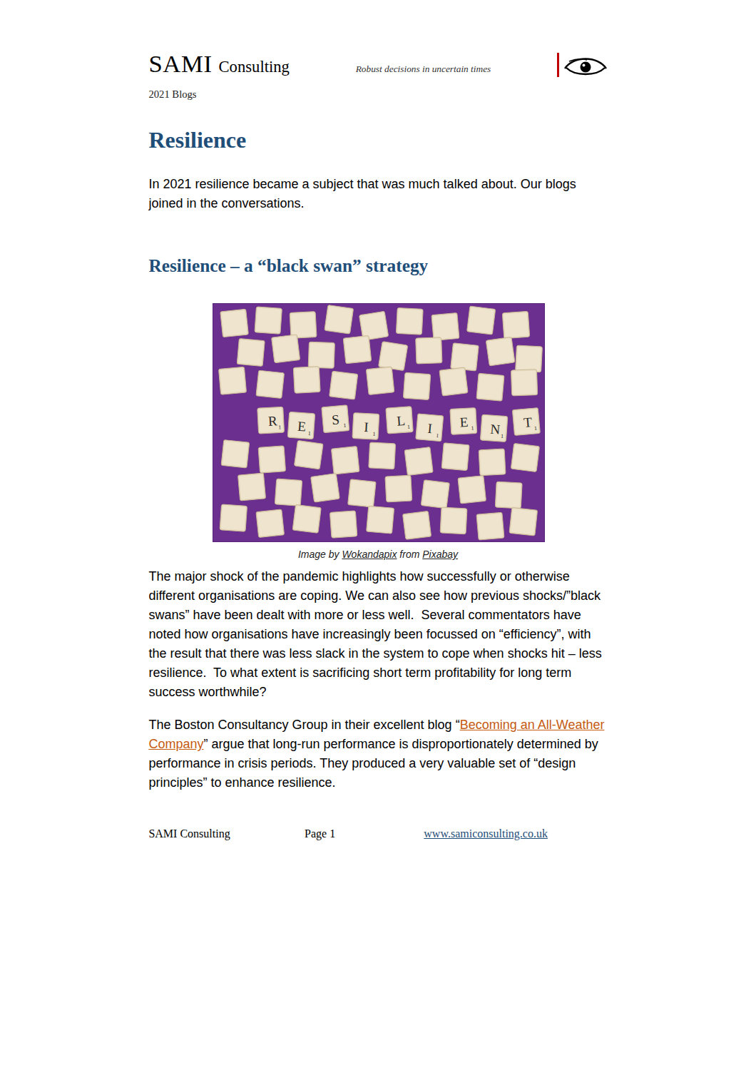SAMI Consulting
Robust decisions in uncertain times
2021 Blogs
Resilience
In 2021 resilience became a subject that was much talked about. Our blogs joined in the conversations.
Resilience – a “black swan” strategy
R 1 E 1 S 1 I 1 L 1 I 1 E 1 N 1 T 1
Image by Wokandapix from Pixabay
The major shock of the pandemic highlights how successfully or otherwise different organisations are coping. We can also see how previous shocks/”black swans” have been dealt with more or less well. Several commentators have noted how organisations have increasingly been focussed on “efficiency”, with the result that there was less slack in the system to cope when shocks hit – less resilience. To what extent is sacrificing short term profitability for long term success worthwhile?
The Boston Consultancy Group in their excellent blog “Becoming an All-Weather Company” argue that long-run performance is disproportionately determined by performance in crisis periods. They produced a very valuable set of “design principles” to enhance resilience.
SAMI Consulting
Page 1
www.samiconsulting.co.uk